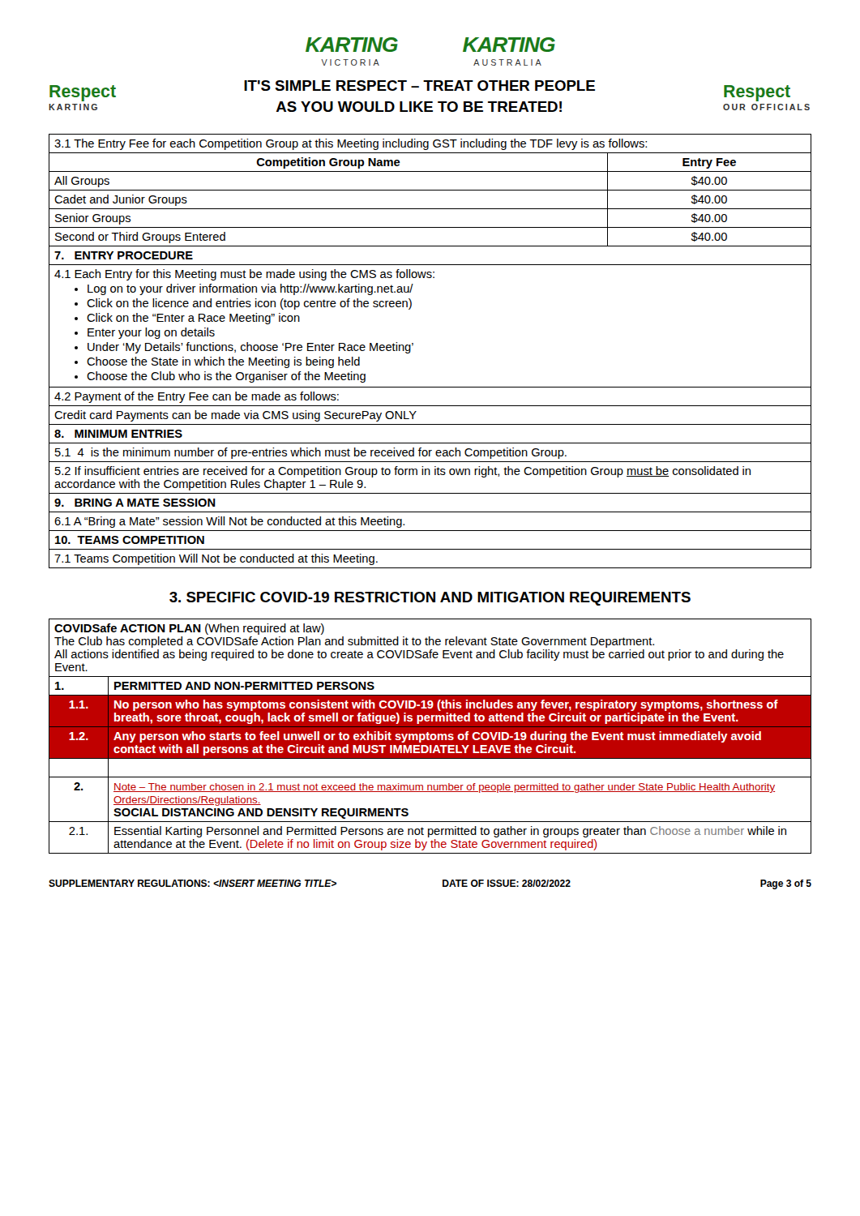KARTING
VICTORIA
KARTING
AUSTRALIA
RespectKARTING
IT'S SIMPLE RESPECT – TREAT OTHER PEOPLE
AS YOU WOULD LIKE TO BE TREATED!
RespectOUR OFFICIALS
| 3.1 The Entry Fee for each Competition Group at this Meeting including GST including the TDF levy is as follows: |
| Competition Group Name | Entry Fee |
| All Groups | $40.00 |
| Cadet and Junior Groups | $40.00 |
| Senior Groups | $40.00 |
| Second or Third Groups Entered | $40.00 |
| 7. ENTRY PROCEDURE |
| 4.1 Each Entry for this Meeting must be made using the CMS as follows: Log on to your driver information via http://www.karting.net.au/ Click on the licence and entries icon (top centre of the screen) Click on the “Enter a Race Meeting” icon Enter your log on details Under ‘My Details’ functions, choose ‘Pre Enter Race Meeting’ Choose the State in which the Meeting is being held Choose the Club who is the Organiser of the Meeting |
| 4.2 Payment of the Entry Fee can be made as follows: |
| Credit card Payments can be made via CMS using SecurePay ONLY |
| 8. MINIMUM ENTRIES |
| 5.1 4 is the minimum number of pre-entries which must be received for each Competition Group. |
| 5.2 If insufficient entries are received for a Competition Group to form in its own right, the Competition Group must be consolidated in accordance with the Competition Rules Chapter 1 – Rule 9. |
| 9. BRING A MATE SESSION |
| 6.1 A “Bring a Mate” session Will Not be conducted at this Meeting. |
| 10. TEAMS COMPETITION |
| 7.1 Teams Competition Will Not be conducted at this Meeting. |
3. SPECIFIC COVID-19 RESTRICTION AND MITIGATION REQUIREMENTS
| COVIDSafe ACTION PLAN (When required at law) The Club has completed a COVIDSafe Action Plan and submitted it to the relevant State Government Department. All actions identified as being required to be done to create a COVIDSafe Event and Club facility must be carried out prior to and during the Event. |
| 1. | PERMITTED AND NON-PERMITTED PERSONS |
| 1.1. | No person who has symptoms consistent with COVID-19 (this includes any fever, respiratory symptoms, shortness of breath, sore throat, cough, lack of smell or fatigue) is permitted to attend the Circuit or participate in the Event. |
| 1.2. | Any person who starts to feel unwell or to exhibit symptoms of COVID-19 during the Event must immediately avoid contact with all persons at the Circuit and MUST IMMEDIATELY LEAVE the Circuit. |
| 2. | Note – The number chosen in 2.1 must not exceed the maximum number of people permitted to gather under State Public Health Authority Orders/Directions/Regulations. SOCIAL DISTANCING AND DENSITY REQUIRMENTS |
| 2.1. | Essential Karting Personnel and Permitted Persons are not permitted to gather in groups greater than Choose a number while in attendance at the Event. (Delete if no limit on Group size by the State Government required) |
SUPPLEMENTARY REGULATIONS: <INSERT MEETING TITLE>
DATE OF ISSUE: 28/02/2022
Page 3 of 5